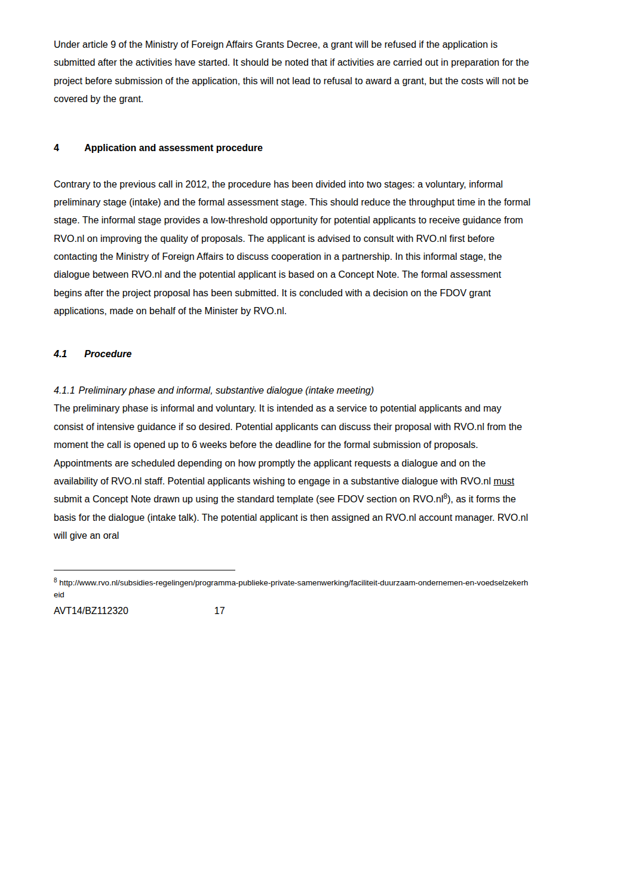Under article 9 of the Ministry of Foreign Affairs Grants Decree, a grant will be refused if the application is submitted after the activities have started. It should be noted that if activities are carried out in preparation for the project before submission of the application, this will not lead to refusal to award a grant, but the costs will not be covered by the grant.
4 Application and assessment procedure
Contrary to the previous call in 2012, the procedure has been divided into two stages: a voluntary, informal preliminary stage (intake) and the formal assessment stage. This should reduce the throughput time in the formal stage. The informal stage provides a low-threshold opportunity for potential applicants to receive guidance from RVO.nl on improving the quality of proposals. The applicant is advised to consult with RVO.nl first before contacting the Ministry of Foreign Affairs to discuss cooperation in a partnership. In this informal stage, the dialogue between RVO.nl and the potential applicant is based on a Concept Note. The formal assessment begins after the project proposal has been submitted. It is concluded with a decision on the FDOV grant applications, made on behalf of the Minister by RVO.nl.
4.1 Procedure
4.1.1 Preliminary phase and informal, substantive dialogue (intake meeting)
The preliminary phase is informal and voluntary. It is intended as a service to potential applicants and may consist of intensive guidance if so desired. Potential applicants can discuss their proposal with RVO.nl from the moment the call is opened up to 6 weeks before the deadline for the formal submission of proposals. Appointments are scheduled depending on how promptly the applicant requests a dialogue and on the availability of RVO.nl staff. Potential applicants wishing to engage in a substantive dialogue with RVO.nl must submit a Concept Note drawn up using the standard template (see FDOV section on RVO.nl8), as it forms the basis for the dialogue (intake talk). The potential applicant is then assigned an RVO.nl account manager. RVO.nl will give an oral
8 http://www.rvo.nl/subsidies-regelingen/programma-publieke-private-samenwerking/faciliteit-duurzaam-ondernemen-en-voedselzekerheid
AVT14/BZ11232017